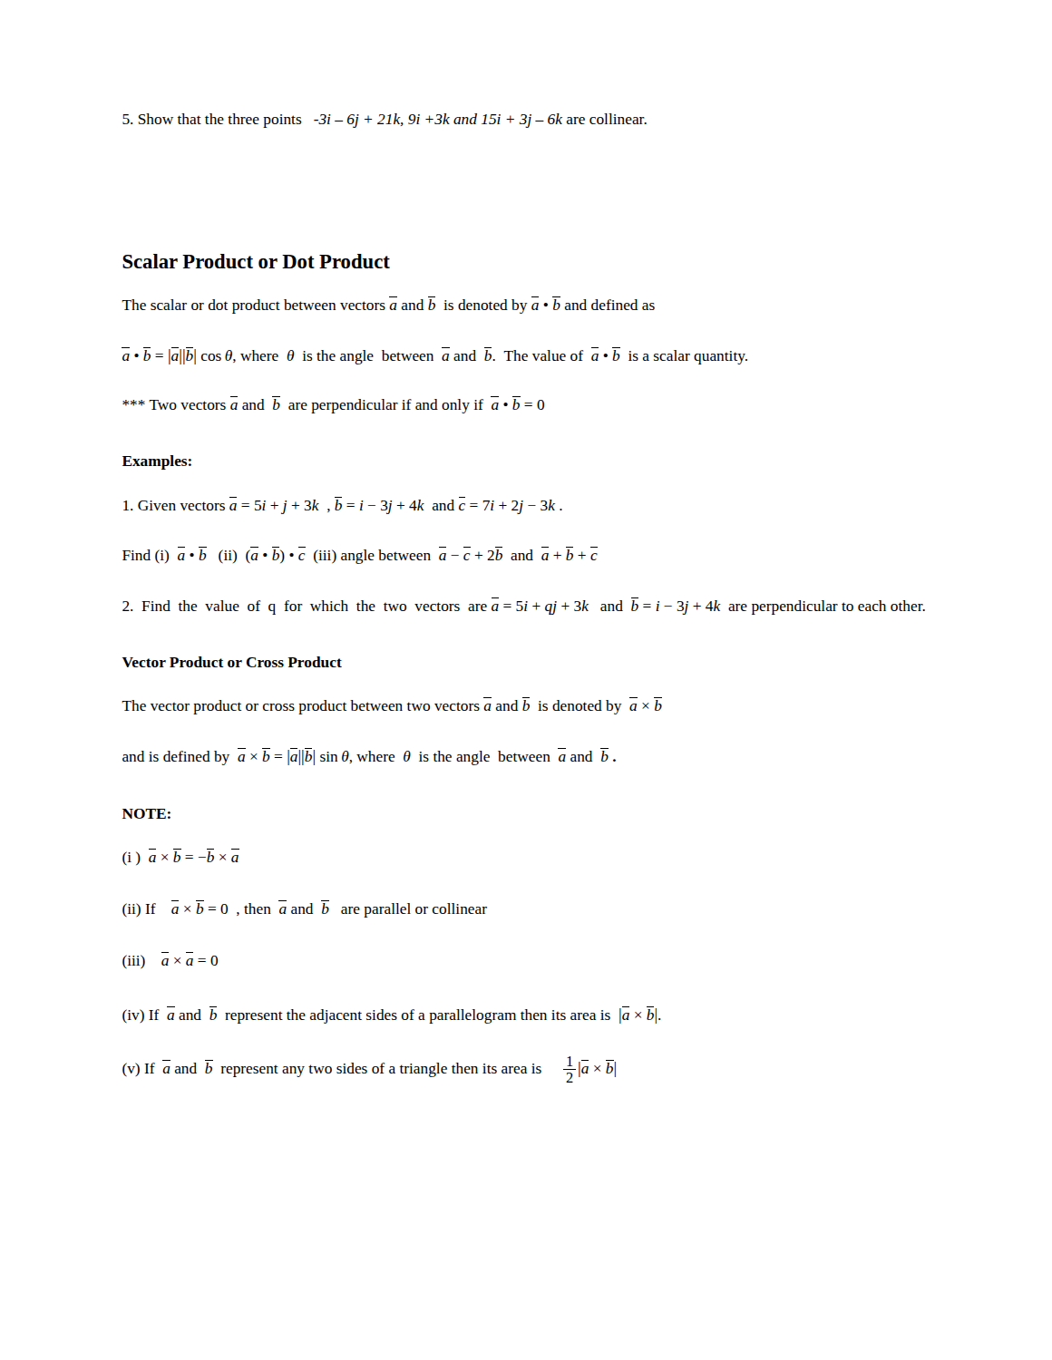5. Show that the three points -3i – 6j + 21k, 9i +3k and 15i + 3j – 6k are collinear.
Scalar Product or Dot Product
The scalar or dot product between vectors a and b is denoted by a • b and defined as
a • b = |a||b| cos θ, where θ is the angle between a and b. The value of a • b is a scalar quantity.
*** Two vectors a and b are perpendicular if and only if a • b = 0
Examples:
1. Given vectors a = 5i + j + 3k , b = i − 3j + 4k and c = 7i + 2j − 3k .
Find (i) a • b (ii) (a • b) • c (iii) angle between a − c + 2b and a + b + c
2. Find the value of q for which the two vectors are a = 5i + qj + 3k and b = i − 3j + 4k are perpendicular to each other.
Vector Product or Cross Product
The vector product or cross product between two vectors a and b is denoted by a × b
and is defined by a × b = |a||b| sin θ, where θ is the angle between a and b .
NOTE:
(i ) a × b = −b × a
(ii) If a × b = 0 , then a and b are parallel or collinear
(iii) a × a = 0
(iv) If a and b represent the adjacent sides of a parallelogram then its area is |a × b|.
(v) If a and b represent any two sides of a triangle then its area is 12|a × b|